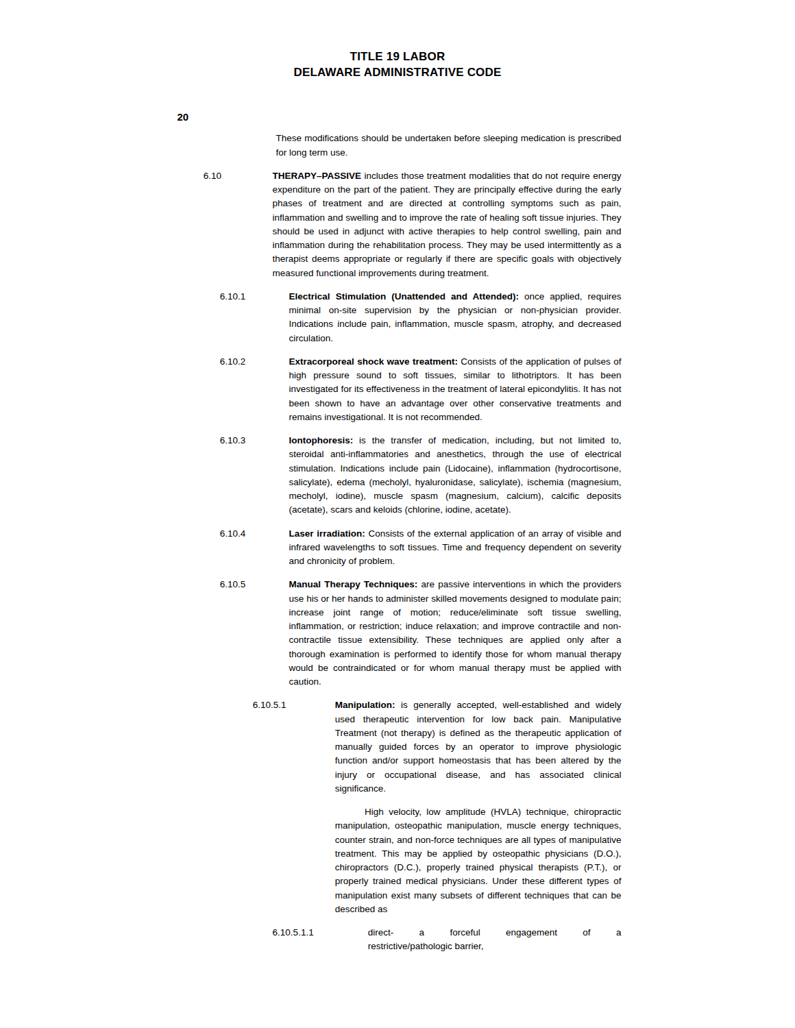TITLE 19 LABOR
DELAWARE ADMINISTRATIVE CODE
20
These modifications should be undertaken before sleeping medication is prescribed for long term use.
6.10
THERAPY–PASSIVE includes those treatment modalities that do not require energy expenditure on the part of the patient. They are principally effective during the early phases of treatment and are directed at controlling symptoms such as pain, inflammation and swelling and to improve the rate of healing soft tissue injuries. They should be used in adjunct with active therapies to help control swelling, pain and inflammation during the rehabilitation process. They may be used intermittently as a therapist deems appropriate or regularly if there are specific goals with objectively measured functional improvements during treatment.
6.10.1
Electrical Stimulation (Unattended and Attended): once applied, requires minimal on-site supervision by the physician or non-physician provider. Indications include pain, inflammation, muscle spasm, atrophy, and decreased circulation.
6.10.2
Extracorporeal shock wave treatment: Consists of the application of pulses of high pressure sound to soft tissues, similar to lithotriptors. It has been investigated for its effectiveness in the treatment of lateral epicondylitis. It has not been shown to have an advantage over other conservative treatments and remains investigational. It is not recommended.
6.10.3
Iontophoresis: is the transfer of medication, including, but not limited to, steroidal anti-inflammatories and anesthetics, through the use of electrical stimulation. Indications include pain (Lidocaine), inflammation (hydrocortisone, salicylate), edema (mecholyl, hyaluronidase, salicylate), ischemia (magnesium, mecholyl, iodine), muscle spasm (magnesium, calcium), calcific deposits (acetate), scars and keloids (chlorine, iodine, acetate).
6.10.4
Laser irradiation: Consists of the external application of an array of visible and infrared wavelengths to soft tissues. Time and frequency dependent on severity and chronicity of problem.
6.10.5
Manual Therapy Techniques: are passive interventions in which the providers use his or her hands to administer skilled movements designed to modulate pain; increase joint range of motion; reduce/eliminate soft tissue swelling, inflammation, or restriction; induce relaxation; and improve contractile and non-contractile tissue extensibility. These techniques are applied only after a thorough examination is performed to identify those for whom manual therapy would be contraindicated or for whom manual therapy must be applied with caution.
6.10.5.1
Manipulation: is generally accepted, well-established and widely used therapeutic intervention for low back pain. Manipulative Treatment (not therapy) is defined as the therapeutic application of manually guided forces by an operator to improve physiologic function and/or support homeostasis that has been altered by the injury or occupational disease, and has associated clinical significance.
High velocity, low amplitude (HVLA) technique, chiropractic manipulation, osteopathic manipulation, muscle energy techniques, counter strain, and non-force techniques are all types of manipulative treatment. This may be applied by osteopathic physicians (D.O.), chiropractors (D.C.), properly trained physical therapists (P.T.), or properly trained medical physicians. Under these different types of manipulation exist many subsets of different techniques that can be described as
6.10.5.1.1
direct- a forceful engagement of arestrictive/pathologic barrier,